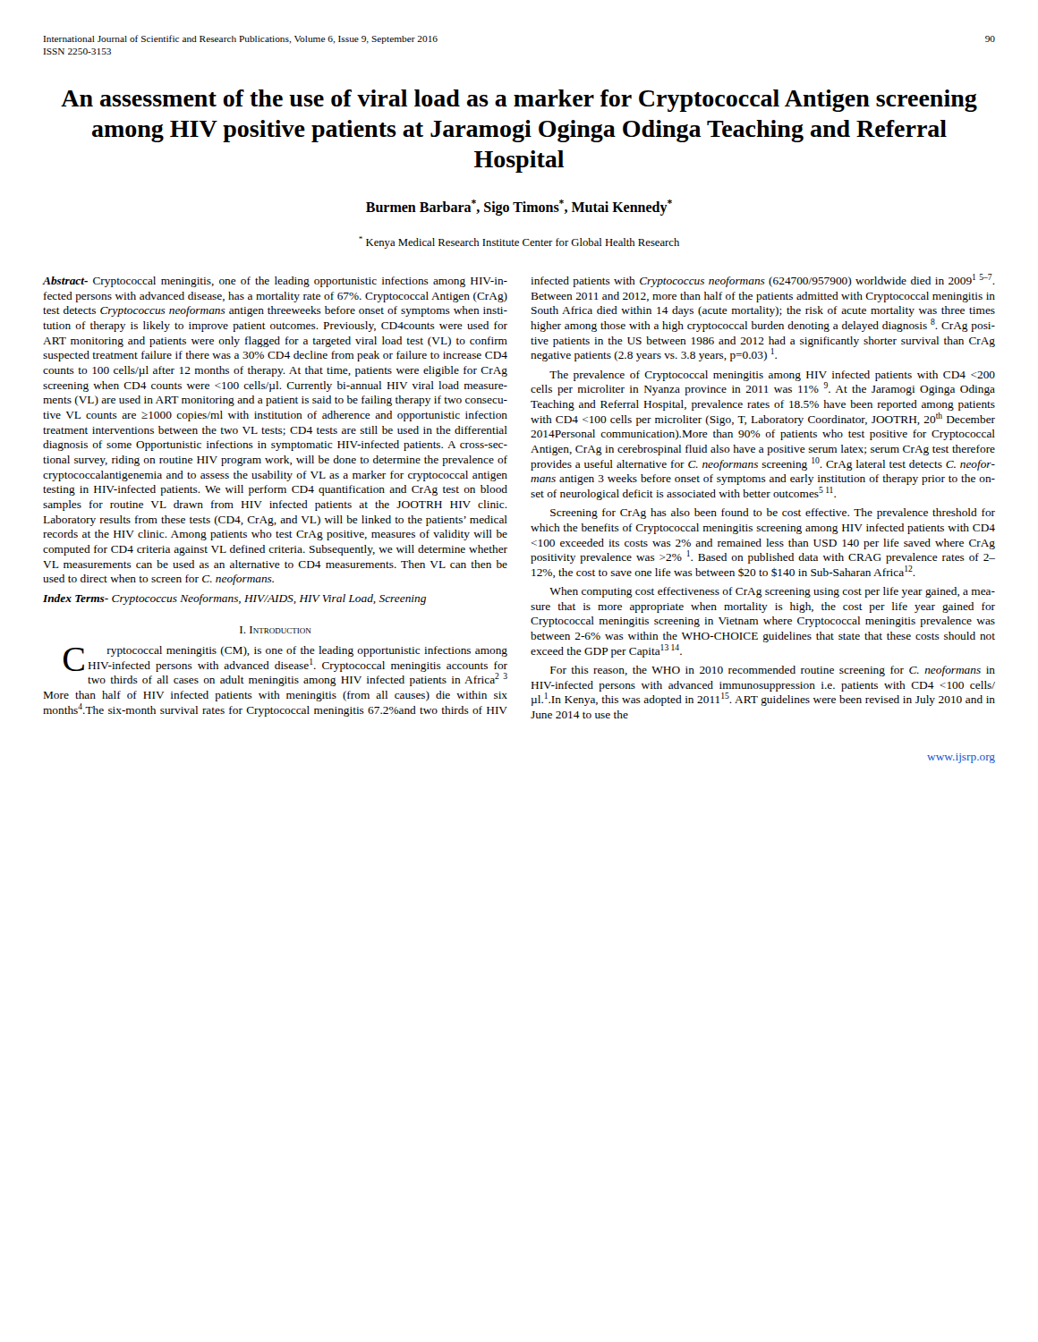90 International Journal of Scientific and Research Publications, Volume 6, Issue 9, September 2016 ISSN 2250-3153
An assessment of the use of viral load as a marker for Cryptococcal Antigen screening among HIV positive patients at Jaramogi Oginga Odinga Teaching and Referral Hospital
Burmen Barbara*, Sigo Timons*, Mutai Kennedy*
* Kenya Medical Research Institute Center for Global Health Research
Abstract- Cryptococcal meningitis, one of the leading opportunistic infections among HIV-infected persons with advanced disease, has a mortality rate of 67%. Cryptococcal Antigen (CrAg) test detects Cryptococcus neoformans antigen threeweeks before onset of symptoms when institution of therapy is likely to improve patient outcomes. Previously, CD4counts were used for ART monitoring and patients were only flagged for a targeted viral load test (VL) to confirm suspected treatment failure if there was a 30% CD4 decline from peak or failure to increase CD4 counts to 100 cells/µl after 12 months of therapy. At that time, patients were eligible for CrAg screening when CD4 counts were <100 cells/µl. Currently bi-annual HIV viral load measurements (VL) are used in ART monitoring and a patient is said to be failing therapy if two consecutive VL counts are ≥1000 copies/ml with institution of adherence and opportunistic infection treatment interventions between the two VL tests; CD4 tests are still be used in the differential diagnosis of some Opportunistic infections in symptomatic HIV-infected patients. A cross-sectional survey, riding on routine HIV program work, will be done to determine the prevalence of cryptococcalantigenemia and to assess the usability of VL as a marker for cryptococcal antigen testing in HIV-infected patients. We will perform CD4 quantification and CrAg test on blood samples for routine VL drawn from HIV infected patients at the JOOTRH HIV clinic. Laboratory results from these tests (CD4, CrAg, and VL) will be linked to the patients’ medical records at the HIV clinic. Among patients who test CrAg positive, measures of validity will be computed for CD4 criteria against VL defined criteria. Subsequently, we will determine whether VL measurements can be used as an alternative to CD4 measurements. Then VL can then be used to direct when to screen for C. neoformans.
Index Terms- Cryptococcus Neoformans, HIV/AIDS, HIV Viral Load, Screening
I. Introduction
Cryptococcal meningitis (CM), is one of the leading opportunistic infections among HIV-infected persons with advanced disease1. Cryptococcal meningitis accounts for two thirds of all cases on adult meningitis among HIV infected patients in Africa2 3 More than half of HIV infected patients with meningitis (from all causes) die within six months4.The six-month survival rates for Cryptococcal meningitis 67.2%and two thirds of HIV infected patients with Cryptococcus neoformans (624700/957900) worldwide died in 20091 5–7. Between 2011 and 2012, more than half of the patients admitted with Cryptococcal meningitis in South Africa died within 14 days (acute mortality); the risk of acute mortality was three times higher among those with a high cryptococcal burden denoting a delayed diagnosis 8. CrAg positive patients in the US between 1986 and 2012 had a significantly shorter survival than CrAg negative patients (2.8 years vs. 3.8 years, p=0.03) 1.
The prevalence of Cryptococcal meningitis among HIV infected patients with CD4 <200 cells per microliter in Nyanza province in 2011 was 11% 9. At the Jaramogi Oginga Odinga Teaching and Referral Hospital, prevalence rates of 18.5% have been reported among patients with CD4 <100 cells per microliter (Sigo, T, Laboratory Coordinator, JOOTRH, 20th December 2014Personal communication).More than 90% of patients who test positive for Cryptococcal Antigen, CrAg in cerebrospinal fluid also have a positive serum latex; serum CrAg test therefore provides a useful alternative for C. neoformans screening 10. CrAg lateral test detects C. neoformans antigen 3 weeks before onset of symptoms and early institution of therapy prior to the onset of neurological deficit is associated with better outcomes5 11.
Screening for CrAg has also been found to be cost effective. The prevalence threshold for which the benefits of Cryptococcal meningitis screening among HIV infected patients with CD4 <100 exceeded its costs was 2% and remained less than USD 140 per life saved where CrAg positivity prevalence was >2% 1. Based on published data with CRAG prevalence rates of 2–12%, the cost to save one life was between $20 to $140 in Sub-Saharan Africa12.
When computing cost effectiveness of CrAg screening using cost per life year gained, a measure that is more appropriate when mortality is high, the cost per life year gained for Cryptococcal meningitis screening in Vietnam where Cryptococcal meningitis prevalence was between 2-6% was within the WHO-CHOICE guidelines that state that these costs should not exceed the GDP per Capita13 14.
For this reason, the WHO in 2010 recommended routine screening for C. neoformans in HIV-infected persons with advanced immunosuppression i.e. patients with CD4 <100 cells/µl.1.In Kenya, this was adopted in 201115. ART guidelines were been revised in July 2010 and in June 2014 to use the
www.ijsrp.org